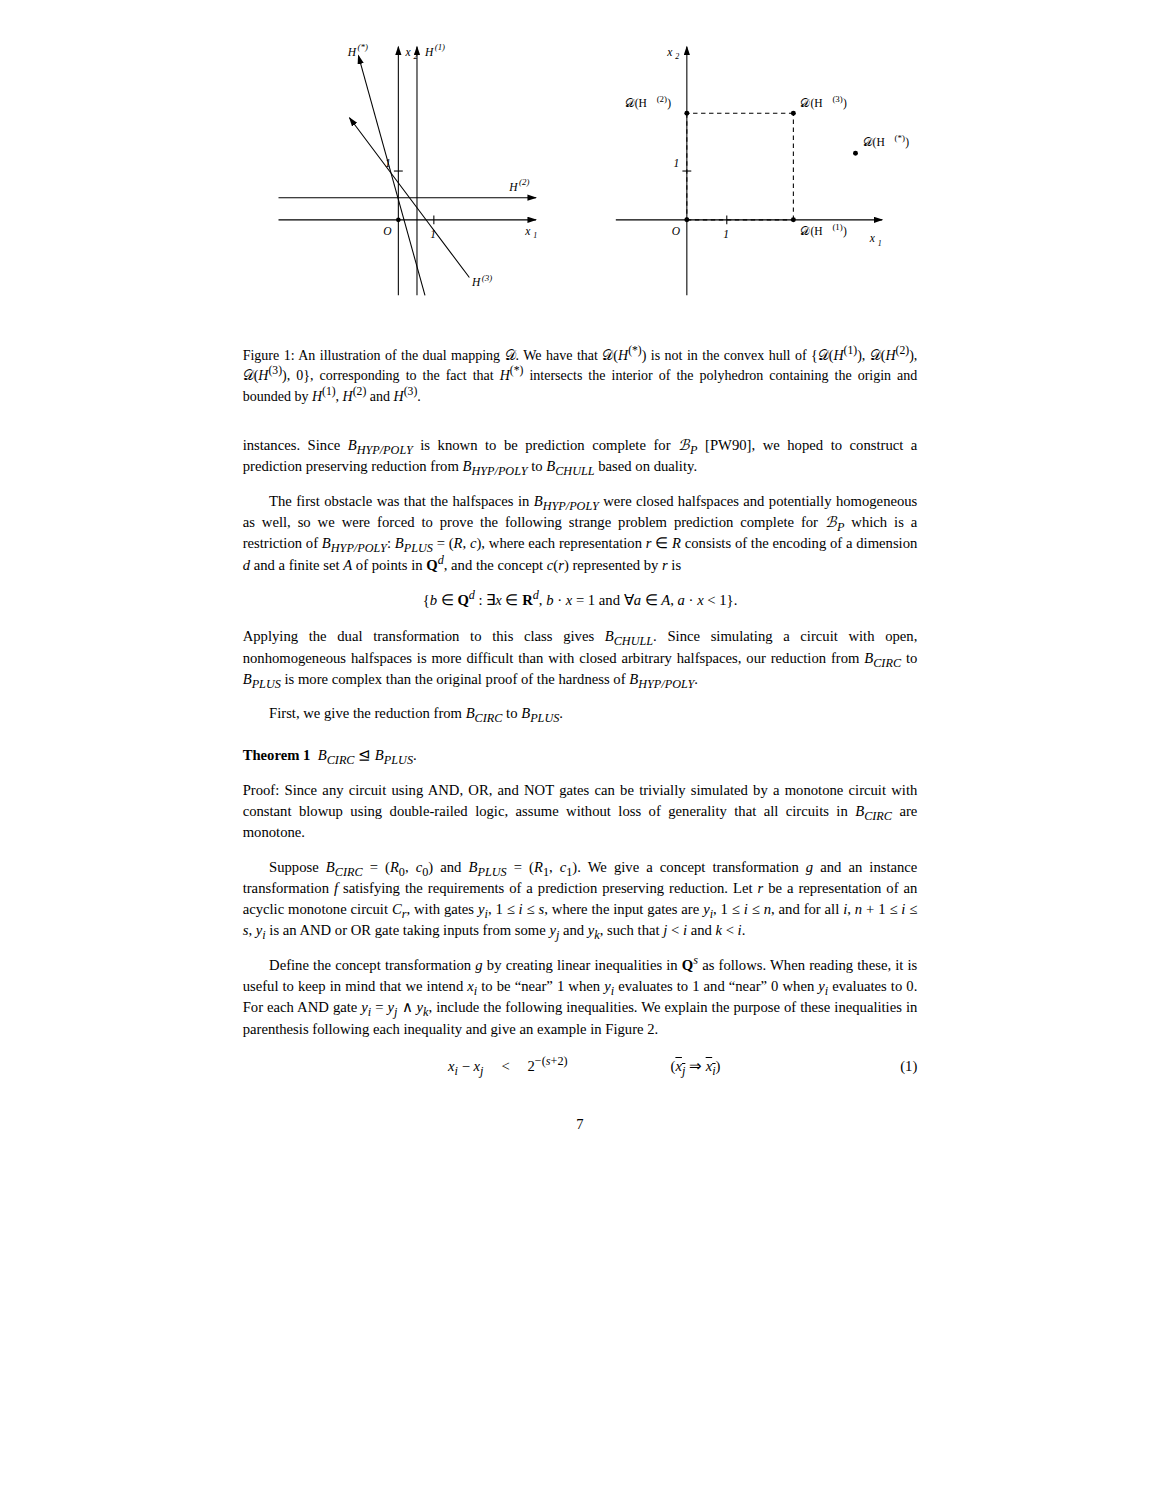x2 x1 1 1 O H(1) H(2) H(3) H(*) x2 x1 1 1 O 𝒟(H(2)) 𝒟(H(3)) 𝒟(H(1)) 𝒟(H(*))
Figure 1: An illustration of the dual mapping 𝒟. We have that 𝒟(H(*)) is not in the convex hull of {𝒟(H(1)), 𝒟(H(2)), 𝒟(H(3)), 0}, corresponding to the fact that H(*) intersects the interior of the polyhedron containing the origin and bounded by H(1), H(2) and H(3).
instances. Since BHYP/POLY is known to be prediction complete for ℬP [PW90], we hoped to construct a prediction preserving reduction from BHYP/POLY to BCHULL based on duality.
The first obstacle was that the halfspaces in BHYP/POLY were closed halfspaces and potentially homogeneous as well, so we were forced to prove the following strange problem prediction complete for ℬP which is a restriction of BHYP/POLY: BPLUS = (R, c), where each representation r ∈ R consists of the encoding of a dimension d and a finite set A of points in Qd, and the concept c(r) represented by r is
{b ∈ Qd : ∃x ∈ Rd, b · x = 1 and ∀a ∈ A, a · x < 1}.
Applying the dual transformation to this class gives BCHULL. Since simulating a circuit with open, nonhomogeneous halfspaces is more difficult than with closed arbitrary halfspaces, our reduction from BCIRC to BPLUS is more complex than the original proof of the hardness of BHYP/POLY.
First, we give the reduction from BCIRC to BPLUS.
Theorem 1 BCIRC ⊴ BPLUS.
Proof: Since any circuit using AND, OR, and NOT gates can be trivially simulated by a monotone circuit with constant blowup using double-railed logic, assume without loss of generality that all circuits in BCIRC are monotone.
Suppose BCIRC = (R0, c0) and BPLUS = (R1, c1). We give a concept transformation g and an instance transformation f satisfying the requirements of a prediction preserving reduction. Let r be a representation of an acyclic monotone circuit Cr, with gates yi, 1 ≤ i ≤ s, where the input gates are yi, 1 ≤ i ≤ n, and for all i, n + 1 ≤ i ≤ s, yi is an AND or OR gate taking inputs from some yj and yk, such that j < i and k < i.
Define the concept transformation g by creating linear inequalities in Qs as follows. When reading these, it is useful to keep in mind that we intend xi to be “near” 1 when yi evaluates to 1 and “near” 0 when yi evaluates to 0. For each AND gate yi = yj ∧ yk, include the following inequalities. We explain the purpose of these inequalities in parenthesis following each inequality and give an example in Figure 2.
xi − xj < 2−(s+2) (xj ⇒ xi)
(1)
7